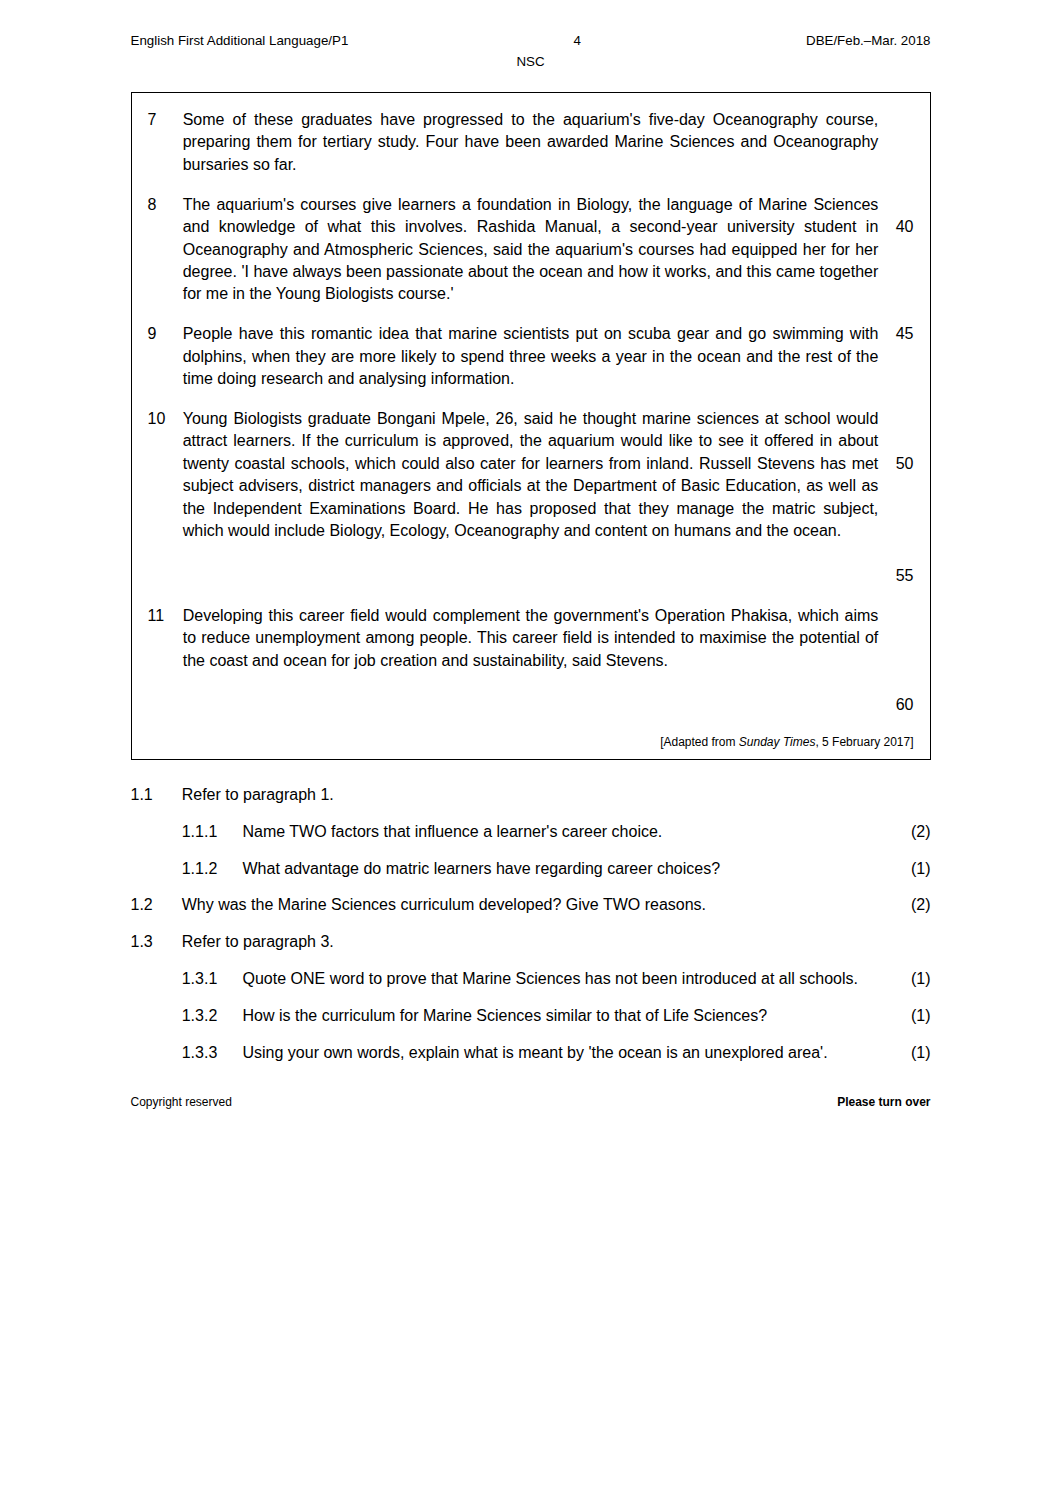English First Additional Language/P1
4
DBE/Feb.–Mar. 2018
NSC
7
Some of these graduates have progressed to the aquarium's five-day Oceanography course, preparing them for tertiary study. Four have been awarded Marine Sciences and Oceanography bursaries so far.
8
The aquarium's courses give learners a foundation in Biology, the language of Marine Sciences and knowledge of what this involves. Rashida Manual, a second-year university student in Oceanography and Atmospheric Sciences, said the aquarium's courses had equipped her for her degree. 'I have always been passionate about the ocean and how it works, and this came together for me in the Young Biologists course.'
40
9
People have this romantic idea that marine scientists put on scuba gear and go swimming with dolphins, when they are more likely to spend three weeks a year in the ocean and the rest of the time doing research and analysing information.
45
10
Young Biologists graduate Bongani Mpele, 26, said he thought marine sciences at school would attract learners. If the curriculum is approved, the aquarium would like to see it offered in about twenty coastal schools, which could also cater for learners from inland. Russell Stevens has met subject advisers, district managers and officials at the Department of Basic Education, as well as the Independent Examinations Board. He has proposed that they manage the matric subject, which would include Biology, Ecology, Oceanography and content on humans and the ocean.
50 55
11
Developing this career field would complement the government's Operation Phakisa, which aims to reduce unemployment among people. This career field is intended to maximise the potential of the coast and ocean for job creation and sustainability, said Stevens.
60
[Adapted from Sunday Times, 5 February 2017]
1.1
Refer to paragraph 1.
1.1.1
Name TWO factors that influence a learner's career choice.
(2)
1.1.2
What advantage do matric learners have regarding career choices?
(1)
1.2
Why was the Marine Sciences curriculum developed? Give TWO reasons.
(2)
1.3
Refer to paragraph 3.
1.3.1
Quote ONE word to prove that Marine Sciences has not been introduced at all schools.
(1)
1.3.2
How is the curriculum for Marine Sciences similar to that of Life Sciences?
(1)
1.3.3
Using your own words, explain what is meant by 'the ocean is an unexplored area'.
(1)
Copyright reserved
Please turn over